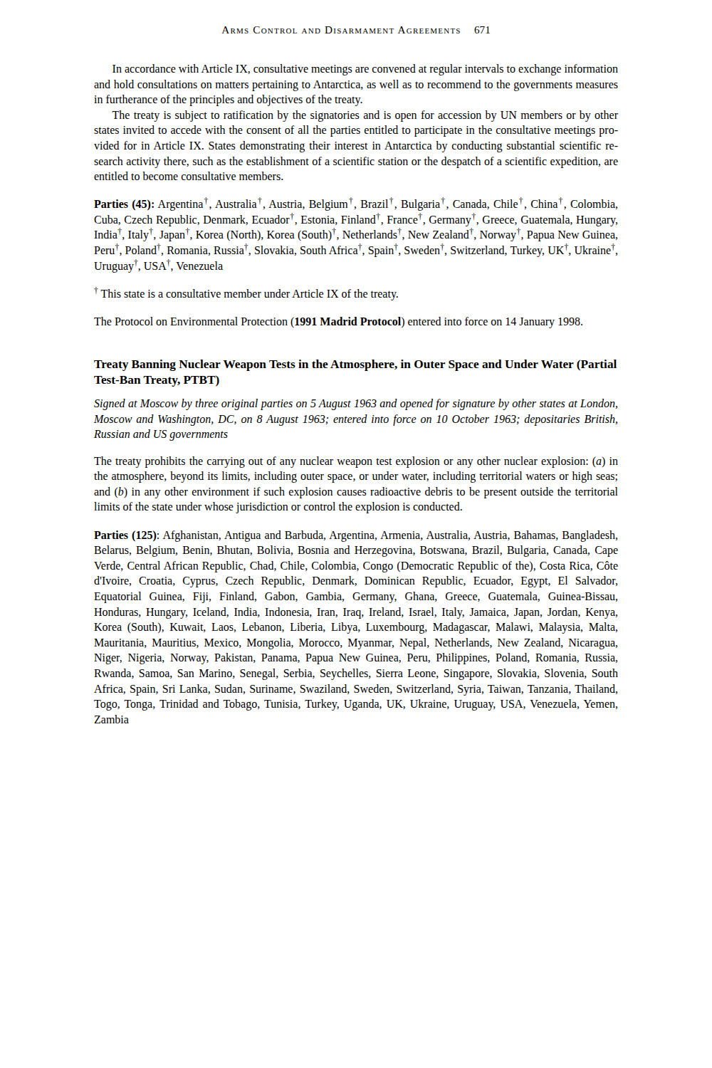Arms Control and Disarmament Agreements671
In accordance with Article IX, consultative meetings are convened at regular intervals to exchange information and hold consultations on matters pertaining to Antarctica, as well as to recommend to the governments measures in furtherance of the principles and objectives of the treaty.
The treaty is subject to ratification by the signatories and is open for accession by UN members or by other states invited to accede with the consent of all the parties entitled to participate in the consultative meetings provided for in Article IX. States demonstrating their interest in Antarctica by conducting substantial scientific research activity there, such as the establishment of a scientific station or the despatch of a scientific expedition, are entitled to become consultative members.
Parties (45): Argentina†, Australia†, Austria, Belgium†, Brazil†, Bulgaria†, Canada, Chile†, China†, Colombia, Cuba, Czech Republic, Denmark, Ecuador†, Estonia, Finland†, France†, Germany†, Greece, Guatemala, Hungary, India†, Italy†, Japan†, Korea (North), Korea (South)†, Netherlands†, New Zealand†, Norway†, Papua New Guinea, Peru†, Poland†, Romania, Russia†, Slovakia, South Africa†, Spain†, Sweden†, Switzerland, Turkey, UK†, Ukraine†, Uruguay†, USA†, Venezuela
† This state is a consultative member under Article IX of the treaty.
The Protocol on Environmental Protection (1991 Madrid Protocol) entered into force on 14 January 1998.
Treaty Banning Nuclear Weapon Tests in the Atmosphere, in Outer Space and Under Water (Partial Test-Ban Treaty, PTBT)
Signed at Moscow by three original parties on 5 August 1963 and opened for signature by other states at London, Moscow and Washington, DC, on 8 August 1963; entered into force on 10 October 1963; depositaries British, Russian and US governments
The treaty prohibits the carrying out of any nuclear weapon test explosion or any other nuclear explosion: (a) in the atmosphere, beyond its limits, including outer space, or under water, including territorial waters or high seas; and (b) in any other environment if such explosion causes radioactive debris to be present outside the territorial limits of the state under whose jurisdiction or control the explosion is conducted.
Parties (125): Afghanistan, Antigua and Barbuda, Argentina, Armenia, Australia, Austria, Bahamas, Bangladesh, Belarus, Belgium, Benin, Bhutan, Bolivia, Bosnia and Herzegovina, Botswana, Brazil, Bulgaria, Canada, Cape Verde, Central African Republic, Chad, Chile, Colombia, Congo (Democratic Republic of the), Costa Rica, Côte d'Ivoire, Croatia, Cyprus, Czech Republic, Denmark, Dominican Republic, Ecuador, Egypt, El Salvador, Equatorial Guinea, Fiji, Finland, Gabon, Gambia, Germany, Ghana, Greece, Guatemala, Guinea-Bissau, Honduras, Hungary, Iceland, India, Indonesia, Iran, Iraq, Ireland, Israel, Italy, Jamaica, Japan, Jordan, Kenya, Korea (South), Kuwait, Laos, Lebanon, Liberia, Libya, Luxembourg, Madagascar, Malawi, Malaysia, Malta, Mauritania, Mauritius, Mexico, Mongolia, Morocco, Myanmar, Nepal, Netherlands, New Zealand, Nicaragua, Niger, Nigeria, Norway, Pakistan, Panama, Papua New Guinea, Peru, Philippines, Poland, Romania, Russia, Rwanda, Samoa, San Marino, Senegal, Serbia, Seychelles, Sierra Leone, Singapore, Slovakia, Slovenia, South Africa, Spain, Sri Lanka, Sudan, Suriname, Swaziland, Sweden, Switzerland, Syria, Taiwan, Tanzania, Thailand, Togo, Tonga, Trinidad and Tobago, Tunisia, Turkey, Uganda, UK, Ukraine, Uruguay, USA, Venezuela, Yemen, Zambia